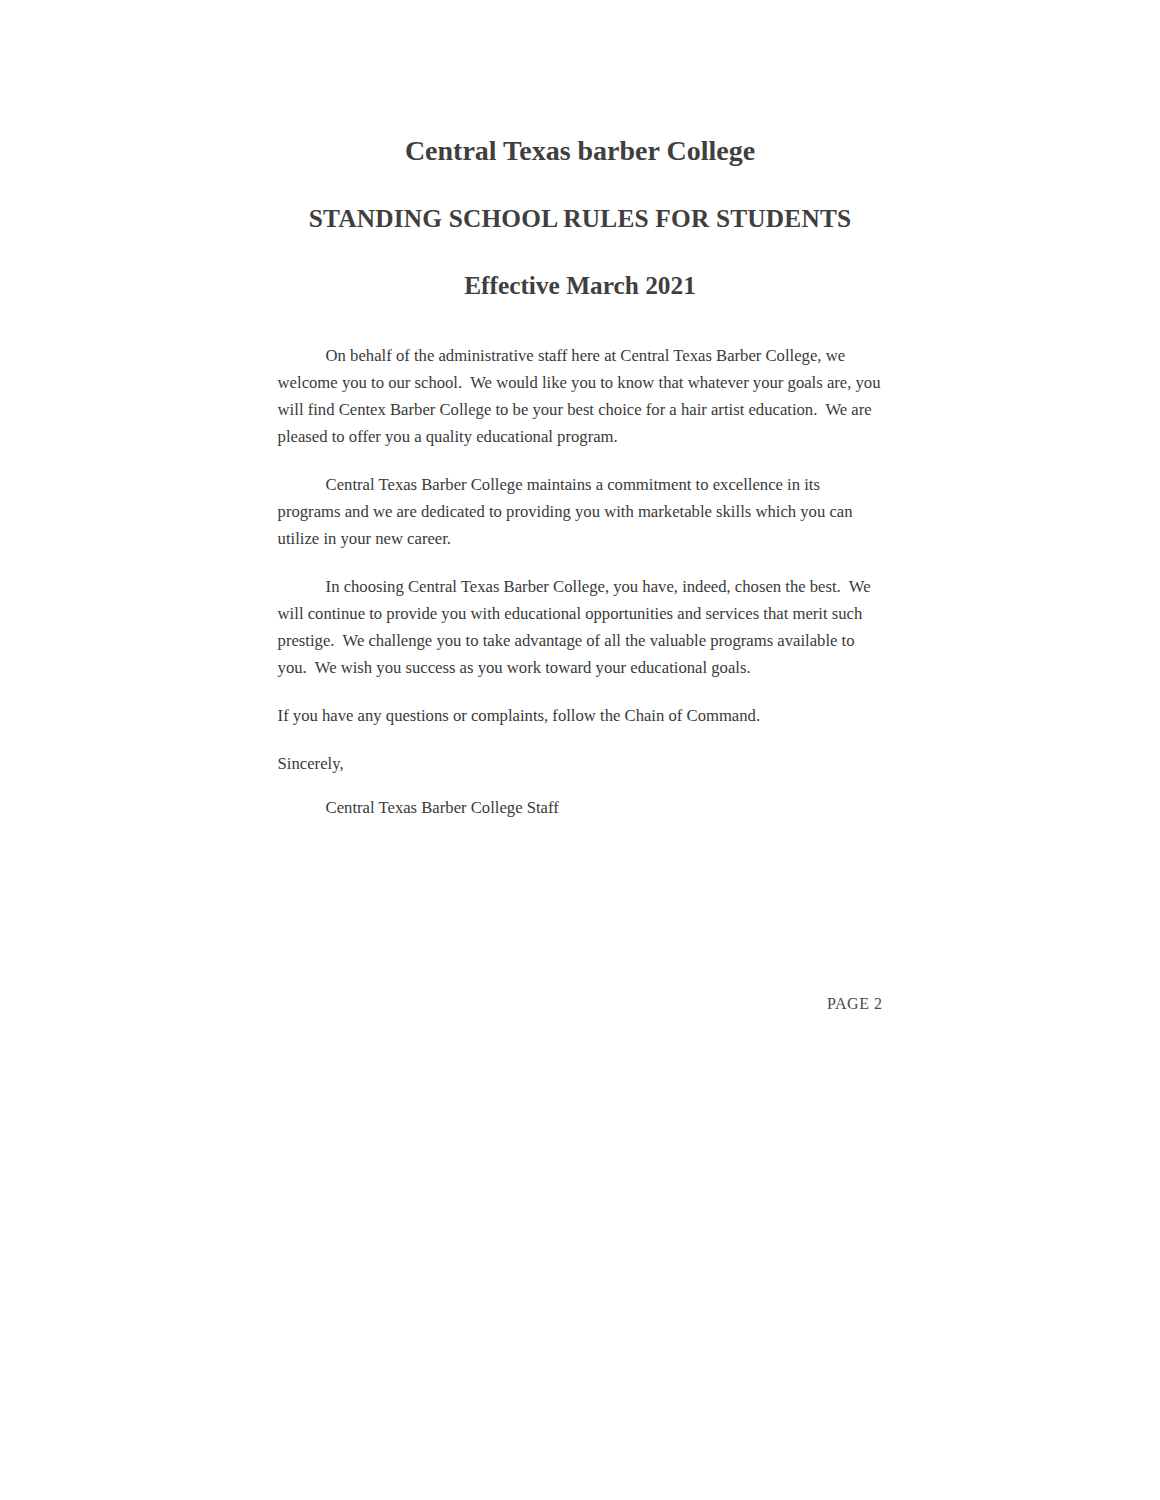Central Texas barber College
STANDING SCHOOL RULES FOR STUDENTS
Effective March 2021
On behalf of the administrative staff here at Central Texas Barber College, we welcome you to our school. We would like you to know that whatever your goals are, you will find Centex Barber College to be your best choice for a hair artist education. We are pleased to offer you a quality educational program.
Central Texas Barber College maintains a commitment to excellence in its programs and we are dedicated to providing you with marketable skills which you can utilize in your new career.
In choosing Central Texas Barber College, you have, indeed, chosen the best. We will continue to provide you with educational opportunities and services that merit such prestige. We challenge you to take advantage of all the valuable programs available to you. We wish you success as you work toward your educational goals.
If you have any questions or complaints, follow the Chain of Command.
Sincerely,
Central Texas Barber College Staff
PAGE 2